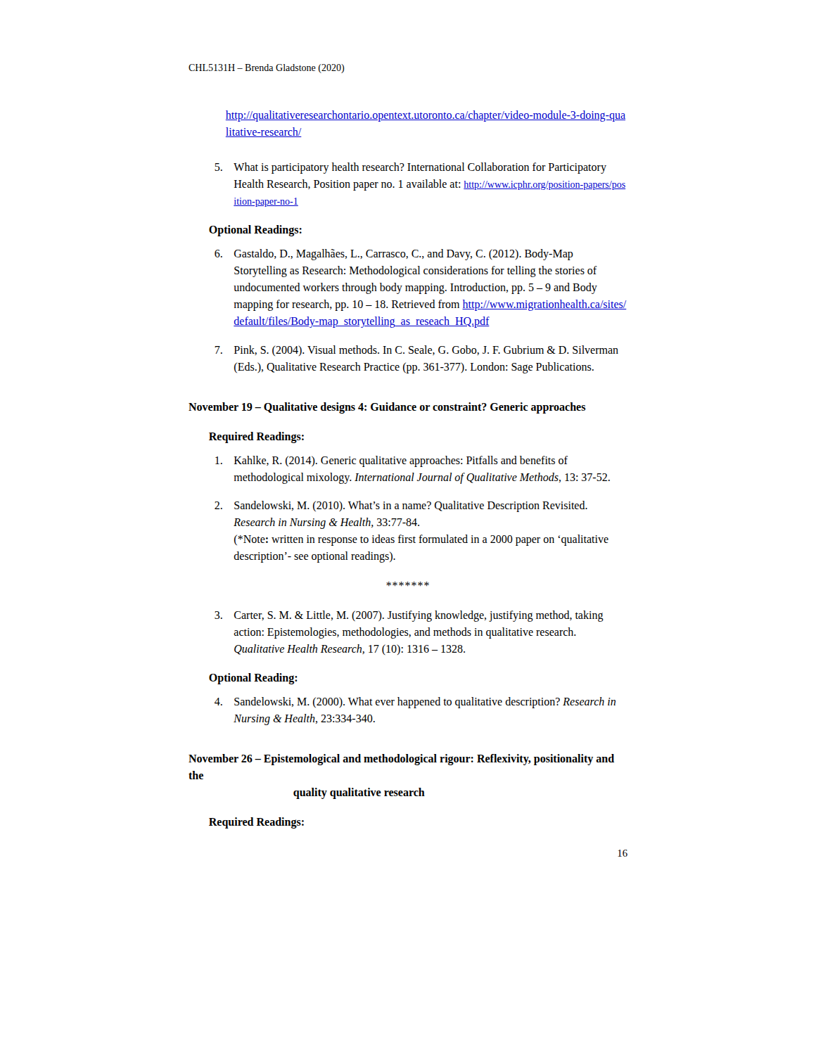CHL5131H – Brenda Gladstone (2020)
http://qualitativeresearchontario.opentext.utoronto.ca/chapter/video-module-3-doing-qualitative-research/
What is participatory health research? International Collaboration for Participatory Health Research, Position paper no. 1 available at: http://www.icphr.org/position-papers/position-paper-no-1
Optional Readings:
Gastaldo, D., Magalhães, L., Carrasco, C., and Davy, C. (2012). Body-Map Storytelling as Research: Methodological considerations for telling the stories of undocumented workers through body mapping. Introduction, pp. 5 – 9 and Body mapping for research, pp. 10 – 18. Retrieved from http://www.migrationhealth.ca/sites/default/files/Body-map_storytelling_as_reseach_HQ.pdf
Pink, S. (2004). Visual methods. In C. Seale, G. Gobo, J. F. Gubrium & D. Silverman (Eds.), Qualitative Research Practice (pp. 361-377). London: Sage Publications.
November 19 – Qualitative designs 4: Guidance or constraint? Generic approaches
Required Readings:
Kahlke, R. (2014). Generic qualitative approaches: Pitfalls and benefits of methodological mixology. International Journal of Qualitative Methods, 13: 37-52.
Sandelowski, M. (2010). What’s in a name? Qualitative Description Revisited. Research in Nursing & Health, 33:77-84.
(*Note: written in response to ideas first formulated in a 2000 paper on ‘qualitative description’- see optional readings).
*******
Carter, S. M. & Little, M. (2007). Justifying knowledge, justifying method, taking action: Epistemologies, methodologies, and methods in qualitative research. Qualitative Health Research, 17 (10): 1316 – 1328.
Optional Reading:
Sandelowski, M. (2000). What ever happened to qualitative description? Research in Nursing & Health, 23:334-340.
November 26 – Epistemological and methodological rigour: Reflexivity, positionality and the quality qualitative research
Required Readings:
16